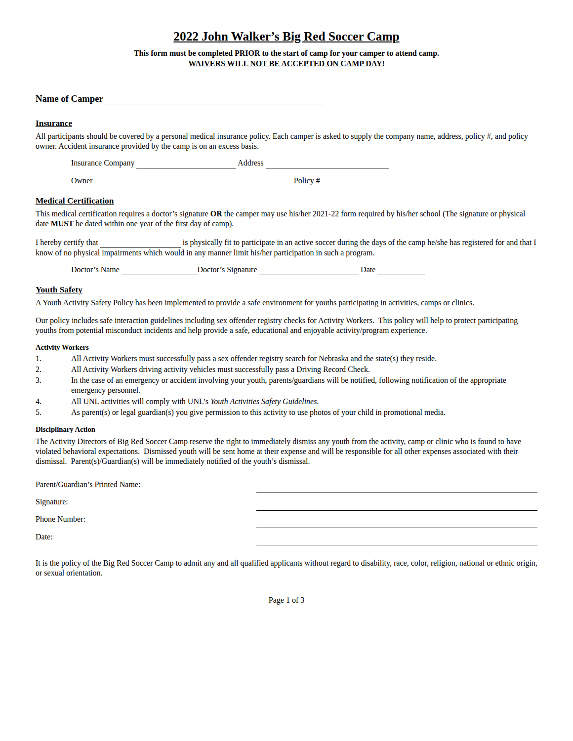2022 John Walker’s Big Red Soccer Camp
This form must be completed PRIOR to the start of camp for your camper to attend camp.
WAIVERS WILL NOT BE ACCEPTED ON CAMP DAY!
Name of Camper
Insurance
All participants should be covered by a personal medical insurance policy. Each camper is asked to supply the company name, address, policy #, and policy owner. Accident insurance provided by the camp is on an excess basis.
Insurance Company Address
Owner Policy #
Medical Certification
This medical certification requires a doctor’s signature OR the camper may use his/her 2021-22 form required by his/her school (The signature or physical date MUST be dated within one year of the first day of camp).
I hereby certify that is physically fit to participate in an active soccer during the days of the camp he/she has registered for and that I know of no physical impairments which would in any manner limit his/her participation in such a program.
Doctor’s Name Doctor’s Signature Date
Youth Safety
A Youth Activity Safety Policy has been implemented to provide a safe environment for youths participating in activities, camps or clinics.
Our policy includes safe interaction guidelines including sex offender registry checks for Activity Workers. This policy will help to protect participating youths from potential misconduct incidents and help provide a safe, educational and enjoyable activity/program experience.
Activity Workers
All Activity Workers must successfully pass a sex offender registry search for Nebraska and the state(s) they reside.
All Activity Workers driving activity vehicles must successfully pass a Driving Record Check.
In the case of an emergency or accident involving your youth, parents/guardians will be notified, following notification of the appropriate emergency personnel.
All UNL activities will comply with UNL’s Youth Activities Safety Guidelines.
As parent(s) or legal guardian(s) you give permission to this activity to use photos of your child in promotional media.
Disciplinary Action
The Activity Directors of Big Red Soccer Camp reserve the right to immediately dismiss any youth from the activity, camp or clinic who is found to have violated behavioral expectations. Dismissed youth will be sent home at their expense and will be responsible for all other expenses associated with their dismissal. Parent(s)/Guardian(s) will be immediately notified of the youth’s dismissal.
| Parent/Guardian’s Printed Name: | |
| Signature: | |
| Phone Number: | |
| Date: | |
It is the policy of the Big Red Soccer Camp to admit any and all qualified applicants without regard to disability, race, color, religion, national or ethnic origin, or sexual orientation.
Page 1 of 3